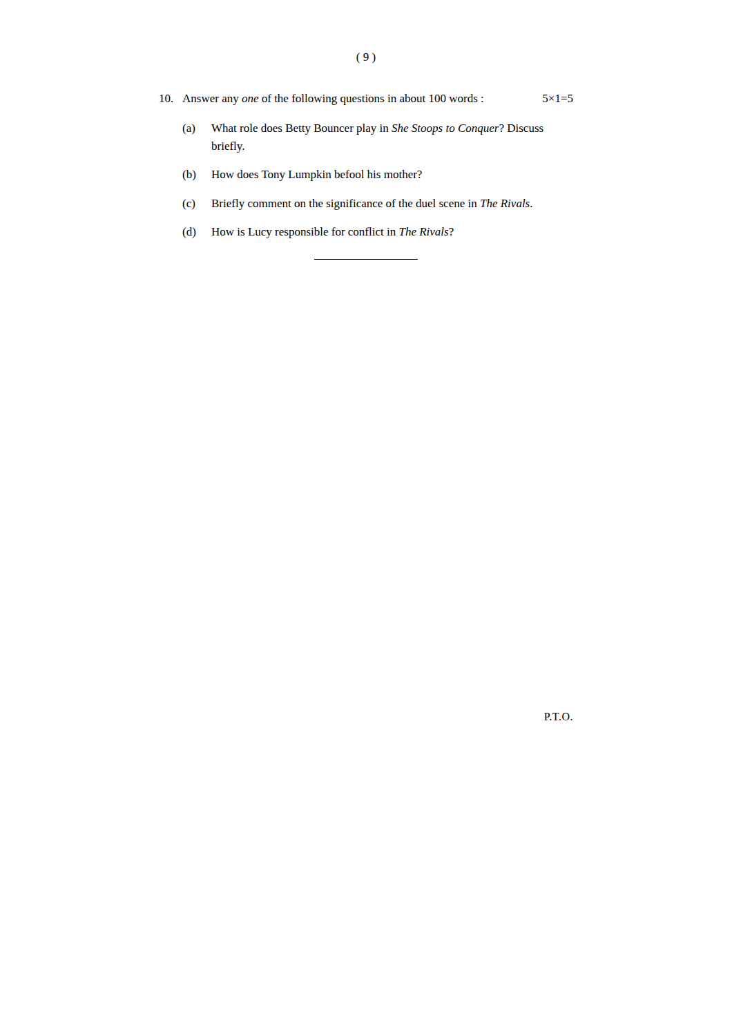( 9 )
10.
Answer any one of the following questions in about 100 words :
5×1=5
(a) What role does Betty Bouncer play in She Stoops to Conquer? Discuss briefly.
(b) How does Tony Lumpkin befool his mother?
(c) Briefly comment on the significance of the duel scene in The Rivals.
(d) How is Lucy responsible for conflict in The Rivals?
P.T.O.